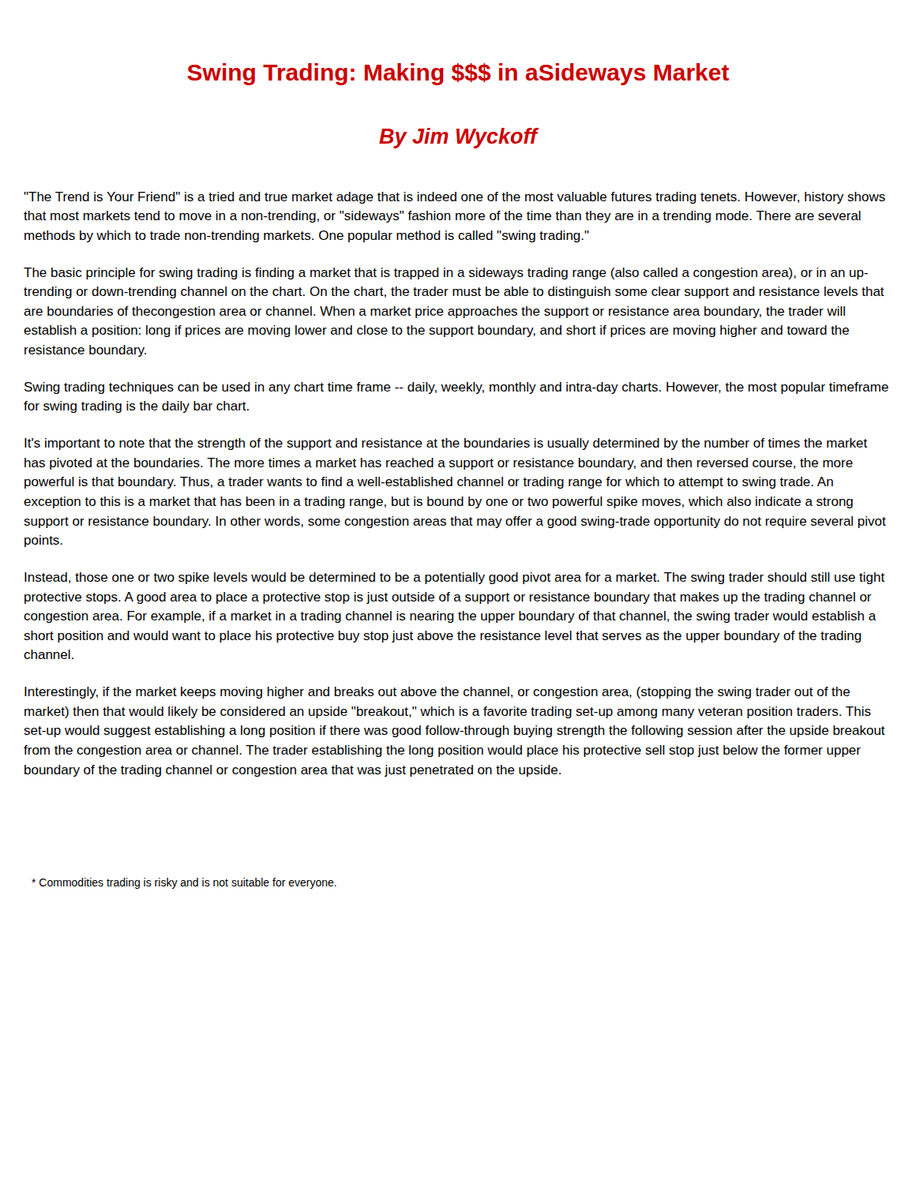Swing Trading: Making $$$ in aSideways Market
By Jim Wyckoff
"The Trend is Your Friend" is a tried and true market adage that is indeed one of the most valuable futures trading tenets. However, history shows that most markets tend to move in a non-trending, or "sideways" fashion more of the time than they are in a trending mode. There are several methods by which to trade non-trending markets. One popular method is called "swing trading."
The basic principle for swing trading is finding a market that is trapped in a sideways trading range (also called a congestion area), or in an up-trending or down-trending channel on the chart. On the chart, the trader must be able to distinguish some clear support and resistance levels that are boundaries of thecongestion area or channel. When a market price approaches the support or resistance area boundary, the trader will establish a position: long if prices are moving lower and close to the support boundary, and short if prices are moving higher and toward the resistance boundary.
Swing trading techniques can be used in any chart time frame -- daily, weekly, monthly and intra-day charts. However, the most popular timeframe for swing trading is the daily bar chart.
It's important to note that the strength of the support and resistance at the boundaries is usually determined by the number of times the market has pivoted at the boundaries. The more times a market has reached a support or resistance boundary, and then reversed course, the more powerful is that boundary. Thus, a trader wants to find a well-established channel or trading range for which to attempt to swing trade. An exception to this is a market that has been in a trading range, but is bound by one or two powerful spike moves, which also indicate a strong support or resistance boundary. In other words, some congestion areas that may offer a good swing-trade opportunity do not require several pivot points.
Instead, those one or two spike levels would be determined to be a potentially good pivot area for a market. The swing trader should still use tight protective stops. A good area to place a protective stop is just outside of a support or resistance boundary that makes up the trading channel or congestion area. For example, if a market in a trading channel is nearing the upper boundary of that channel, the swing trader would establish a short position and would want to place his protective buy stop just above the resistance level that serves as the upper boundary of the trading channel.
Interestingly, if the market keeps moving higher and breaks out above the channel, or congestion area, (stopping the swing trader out of the market) then that would likely be considered an upside "breakout," which is a favorite trading set-up among many veteran position traders. This set-up would suggest establishing a long position if there was good follow-through buying strength the following session after the upside breakout from the congestion area or channel. The trader establishing the long position would place his protective sell stop just below the former upper boundary of the trading channel or congestion area that was just penetrated on the upside.
* Commodities trading is risky and is not suitable for everyone.